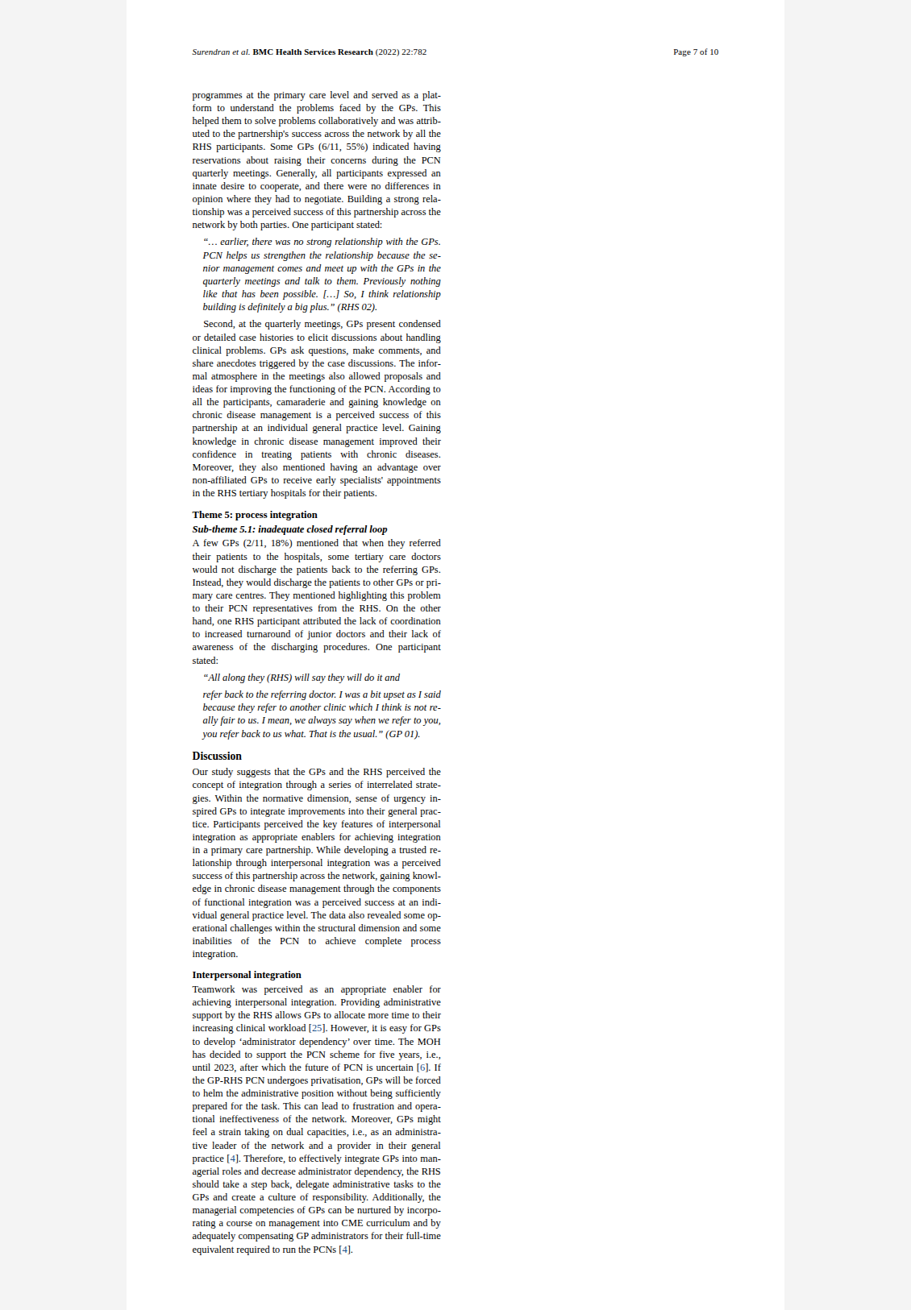Surendran et al. BMC Health Services Research (2022) 22:782
Page 7 of 10
programmes at the primary care level and served as a platform to understand the problems faced by the GPs. This helped them to solve problems collaboratively and was attributed to the partnership's success across the network by all the RHS participants. Some GPs (6/11, 55%) indicated having reservations about raising their concerns during the PCN quarterly meetings. Generally, all participants expressed an innate desire to cooperate, and there were no differences in opinion where they had to negotiate. Building a strong relationship was a perceived success of this partnership across the network by both parties. One participant stated:
“… earlier, there was no strong relationship with the GPs. PCN helps us strengthen the relationship because the senior management comes and meet up with the GPs in the quarterly meetings and talk to them. Previously nothing like that has been possible. […] So, I think relationship building is definitely a big plus.” (RHS 02).
Second, at the quarterly meetings, GPs present condensed or detailed case histories to elicit discussions about handling clinical problems. GPs ask questions, make comments, and share anecdotes triggered by the case discussions. The informal atmosphere in the meetings also allowed proposals and ideas for improving the functioning of the PCN. According to all the participants, camaraderie and gaining knowledge on chronic disease management is a perceived success of this partnership at an individual general practice level. Gaining knowledge in chronic disease management improved their confidence in treating patients with chronic diseases. Moreover, they also mentioned having an advantage over non-affiliated GPs to receive early specialists' appointments in the RHS tertiary hospitals for their patients.
Theme 5: process integration
Sub-theme 5.1: inadequate closed referral loop
A few GPs (2/11, 18%) mentioned that when they referred their patients to the hospitals, some tertiary care doctors would not discharge the patients back to the referring GPs. Instead, they would discharge the patients to other GPs or primary care centres. They mentioned highlighting this problem to their PCN representatives from the RHS. On the other hand, one RHS participant attributed the lack of coordination to increased turnaround of junior doctors and their lack of awareness of the discharging procedures. One participant stated:
“All along they (RHS) will say they will do it and
refer back to the referring doctor. I was a bit upset as I said because they refer to another clinic which I think is not really fair to us. I mean, we always say when we refer to you, you refer back to us what. That is the usual.” (GP 01).
Discussion
Our study suggests that the GPs and the RHS perceived the concept of integration through a series of interrelated strategies. Within the normative dimension, sense of urgency inspired GPs to integrate improvements into their general practice. Participants perceived the key features of interpersonal integration as appropriate enablers for achieving integration in a primary care partnership. While developing a trusted relationship through interpersonal integration was a perceived success of this partnership across the network, gaining knowledge in chronic disease management through the components of functional integration was a perceived success at an individual general practice level. The data also revealed some operational challenges within the structural dimension and some inabilities of the PCN to achieve complete process integration.
Interpersonal integration
Teamwork was perceived as an appropriate enabler for achieving interpersonal integration. Providing administrative support by the RHS allows GPs to allocate more time to their increasing clinical workload [25]. However, it is easy for GPs to develop ‘administrator dependency’ over time. The MOH has decided to support the PCN scheme for five years, i.e., until 2023, after which the future of PCN is uncertain [6]. If the GP-RHS PCN undergoes privatisation, GPs will be forced to helm the administrative position without being sufficiently prepared for the task. This can lead to frustration and operational ineffectiveness of the network. Moreover, GPs might feel a strain taking on dual capacities, i.e., as an administrative leader of the network and a provider in their general practice [4]. Therefore, to effectively integrate GPs into managerial roles and decrease administrator dependency, the RHS should take a step back, delegate administrative tasks to the GPs and create a culture of responsibility. Additionally, the managerial competencies of GPs can be nurtured by incorporating a course on management into CME curriculum and by adequately compensating GP administrators for their full-time equivalent required to run the PCNs [4].